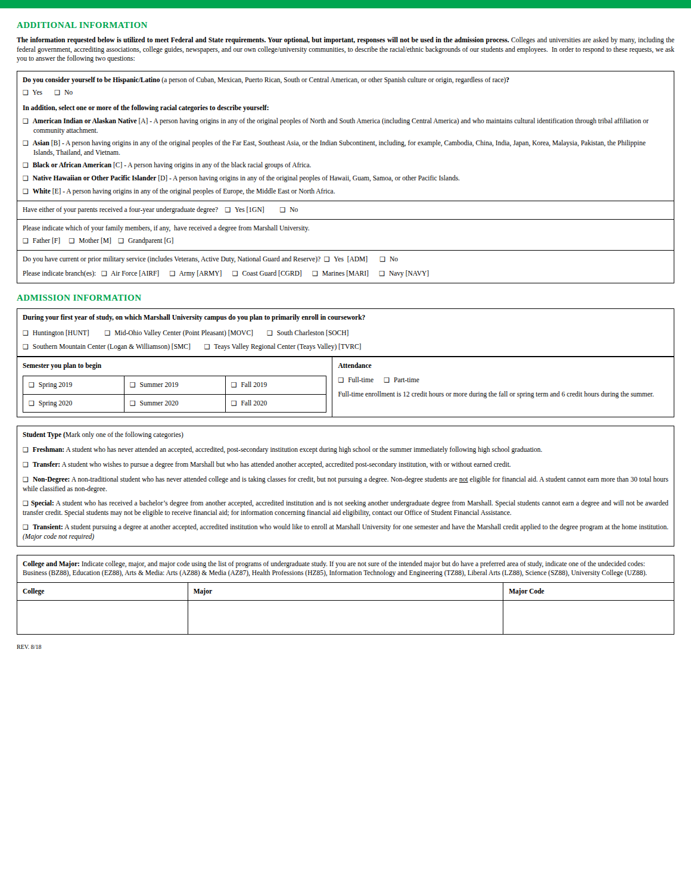ADDITIONAL INFORMATION
The information requested below is utilized to meet Federal and State requirements. Your optional, but important, responses will not be used in the admission process. Colleges and universities are asked by many, including the federal government, accrediting associations, college guides, newspapers, and our own college/university communities, to describe the racial/ethnic backgrounds of our students and employees. In order to respond to these requests, we ask you to answer the following two questions:
Do you consider yourself to be Hispanic/Latino (a person of Cuban, Mexican, Puerto Rican, South or Central American, or other Spanish culture or origin, regardless of race)?
❑ Yes ❑ No
In addition, select one or more of the following racial categories to describe yourself:
❑ American Indian or Alaskan Native [A] - A person having origins in any of the original peoples of North and South America (including Central America) and who maintains cultural identification through tribal affiliation or community attachment.
❑ Asian [B] - A person having origins in any of the original peoples of the Far East, Southeast Asia, or the Indian Subcontinent, including, for example, Cambodia, China, India, Japan, Korea, Malaysia, Pakistan, the Philippine Islands, Thailand, and Vietnam.
❑ Black or African American [C] - A person having origins in any of the black racial groups of Africa.
❑ Native Hawaiian or Other Pacific Islander [D] - A person having origins in any of the original peoples of Hawaii, Guam, Samoa, or other Pacific Islands.
❑ White [E] - A person having origins in any of the original peoples of Europe, the Middle East or North Africa.
Have either of your parents received a four-year undergraduate degree? ❑ Yes [1GN] ❑ No
Please indicate which of your family members, if any, have received a degree from Marshall University.
❑ Father [F] ❑ Mother [M] ❑ Grandparent [G]
Do you have current or prior military service (includes Veterans, Active Duty, National Guard and Reserve)? ❑ Yes [ADM] ❑ No
Please indicate branch(es): ❑ Air Force [AIRF] ❑ Army [ARMY] ❑ Coast Guard [CGRD] ❑ Marines [MARI] ❑ Navy [NAVY]
ADMISSION INFORMATION
During your first year of study, on which Marshall University campus do you plan to primarily enroll in coursework?
❑ Huntington [HUNT] ❑ Mid-Ohio Valley Center (Point Pleasant) [MOVC] ❑ South Charleston [SOCH]
❑ Southern Mountain Center (Logan & Williamson) [SMC] ❑ Teays Valley Regional Center (Teays Valley) [TVRC]
| Semester you plan to begin / ❑ Spring 2019 / ❑ Summer 2019 / ❑ Fall 2019 / / ❑ Spring 2020 / ❑ Summer 2020 / ❑ Fall 2020 / | Attendance ❑ Full-time ❑ Part-time Full-time enrollment is 12 credit hours or more during the fall or spring term and 6 credit hours during the summer. |
Student Type (Mark only one of the following categories)
❑ Freshman: A student who has never attended an accepted, accredited, post-secondary institution except during high school or the summer immediately following high school graduation.
❑ Transfer: A student who wishes to pursue a degree from Marshall but who has attended another accepted, accredited post-secondary institution, with or without earned credit.
❑ Non-Degree: A non-traditional student who has never attended college and is taking classes for credit, but not pursuing a degree. Non-degree students are not eligible for financial aid. A student cannot earn more than 30 total hours while classified as non-degree.
❑Special: A student who has received a bachelor’s degree from another accepted, accredited institution and is not seeking another undergraduate degree from Marshall. Special students cannot earn a degree and will not be awarded transfer credit. Special students may not be eligible to receive financial aid; for information concerning financial aid eligibility, contact our Office of Student Financial Assistance.
❑ Transient: A student pursuing a degree at another accepted, accredited institution who would like to enroll at Marshall University for one semester and have the Marshall credit applied to the degree program at the home institution. (Major code not required)
College and Major: Indicate college, major, and major code using the list of programs of undergraduate study. If you are not sure of the intended major but do have a preferred area of study, indicate one of the undecided codes: Business (BZ88), Education (EZ88), Arts & Media: Arts (AZ88) & Media (AZ87), Health Professions (HZ85), Information Technology and Engineering (TZ88), Liberal Arts (LZ88), Science (SZ88), University College (UZ88).
| College | Major | Major Code |
REV. 8/18